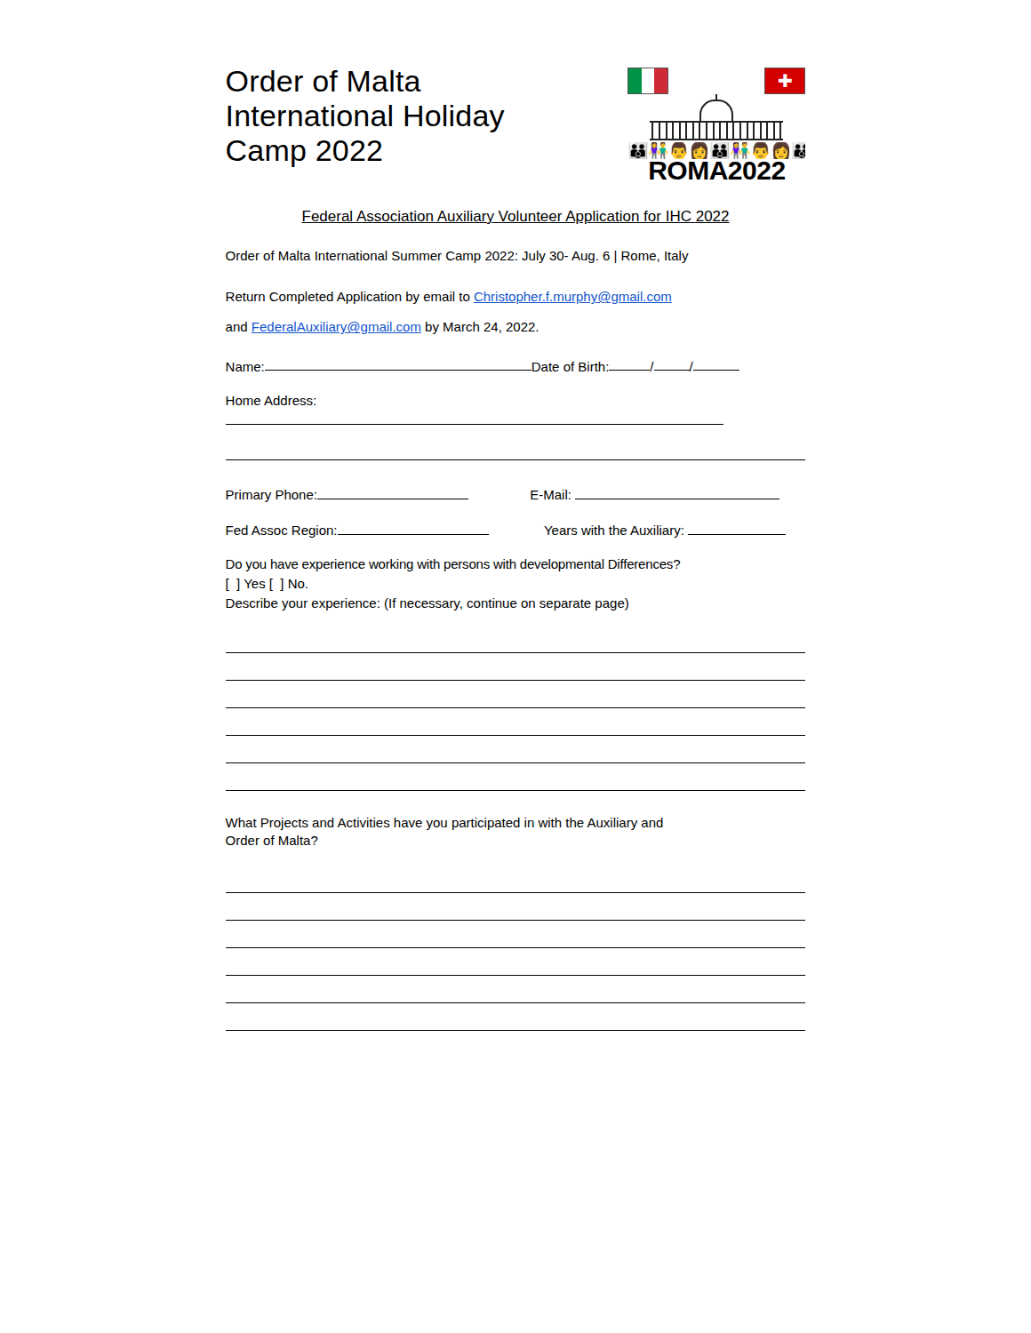Order of Malta
International Holiday
Camp 2022
✚
👪👫👨👩👪👫👨👩👪👫
ROMA2022
Federal Association Auxiliary Volunteer Application for IHC 2022
Order of Malta International Summer Camp 2022: July 30- Aug. 6 | Rome, Italy
Return Completed Application by email to Christopher.f.murphy@gmail.com
and FederalAuxiliary@gmail.com by March 24, 2022.
Name: Date of Birth: / /
Home Address:
Primary Phone:
E-Mail:
Fed Assoc Region:
Years with the Auxiliary:
Do you have experience working with persons with developmental Differences?
[ ] Yes [ ] No.
Describe your experience: (If necessary, continue on separate page)
What Projects and Activities have you participated in with the Auxiliary and
Order of Malta?